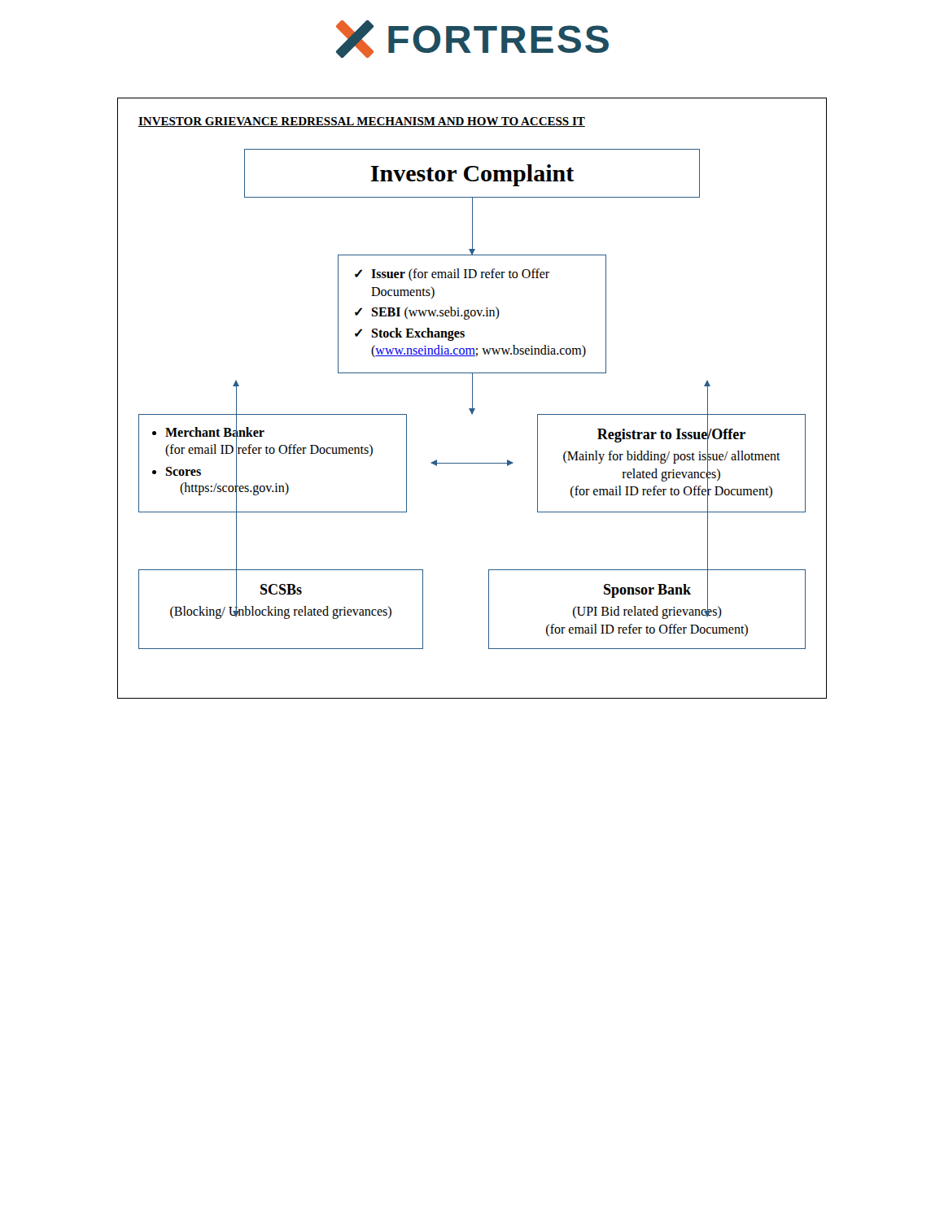FORTRESS
INVESTOR GRIEVANCE REDRESSAL MECHANISM AND HOW TO ACCESS IT
Investor Complaint
Issuer (for email ID refer to Offer Documents)
SEBI (www.sebi.gov.in)
Stock Exchanges
(www.nseindia.com; www.bseindia.com)
Merchant Banker
(for email ID refer to Offer Documents)
Scores
(https:/scores.gov.in)
Registrar to Issue/Offer (Mainly for bidding/ post issue/ allotment related grievances)
(for email ID refer to Offer Document)
SCSBs (Blocking/ Unblocking related grievances)
Sponsor Bank (UPI Bid related grievances)
(for email ID refer to Offer Document)